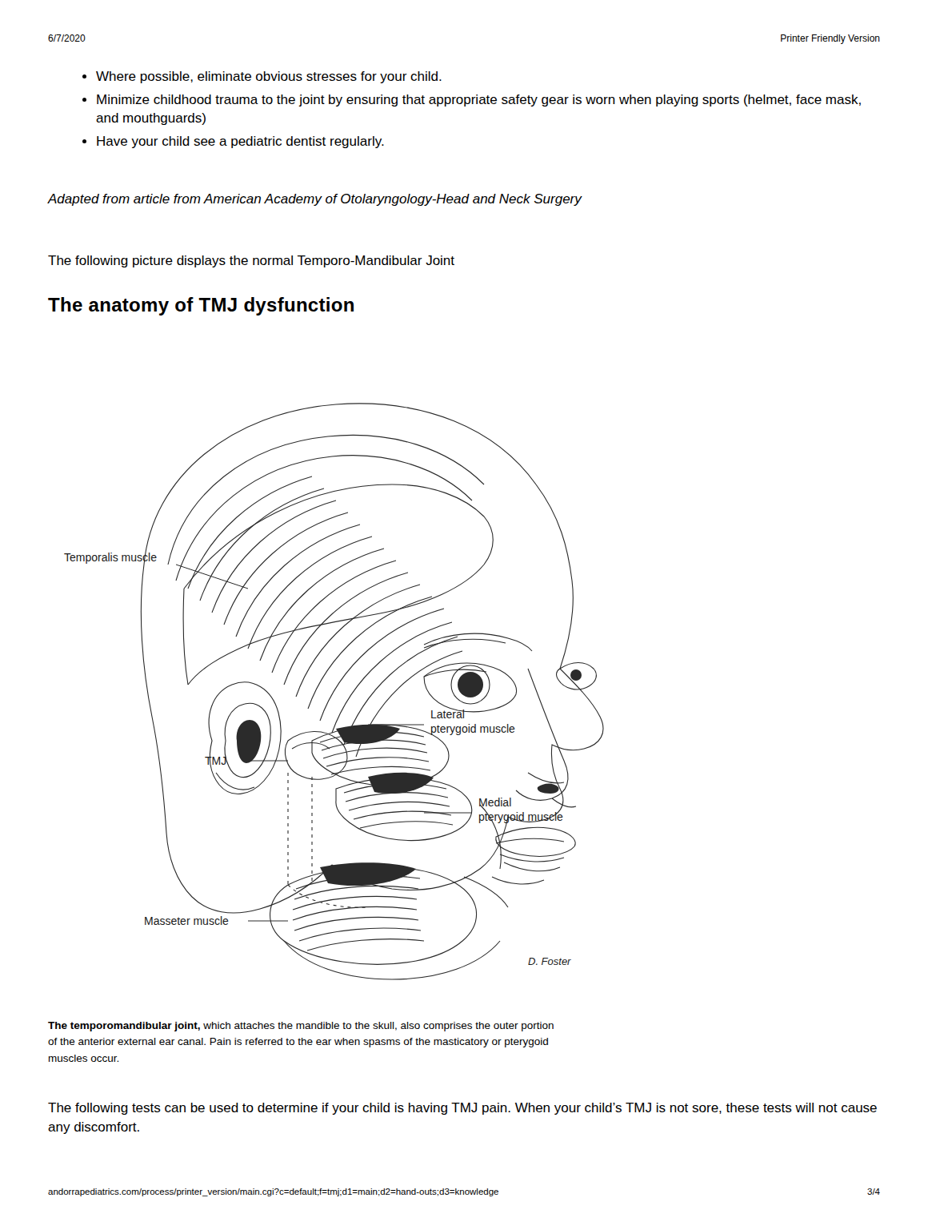6/7/2020 Printer Friendly Version
Where possible, eliminate obvious stresses for your child.
Minimize childhood trauma to the joint by ensuring that appropriate safety gear is worn when playing sports (helmet, face mask, and mouthguards)
Have your child see a pediatric dentist regularly.
Adapted from article from American Academy of Otolaryngology-Head and Neck Surgery
The following picture displays the normal Temporo-Mandibular Joint
The anatomy of TMJ dysfunction
Temporalis muscle Lateral pterygoid muscle TMJ Medial pterygoid muscle Masseter muscle D. Foster
The temporomandibular joint, which attaches the mandible to the skull, also comprises the outer portion of the anterior external ear canal. Pain is referred to the ear when spasms of the masticatory or pterygoid muscles occur.
The following tests can be used to determine if your child is having TMJ pain. When your child’s TMJ is not sore, these tests will not cause any discomfort.
andorrapediatrics.com/process/printer_version/main.cgi?c=default;f=tmj;d1=main;d2=hand-outs;d3=knowledge 3/4